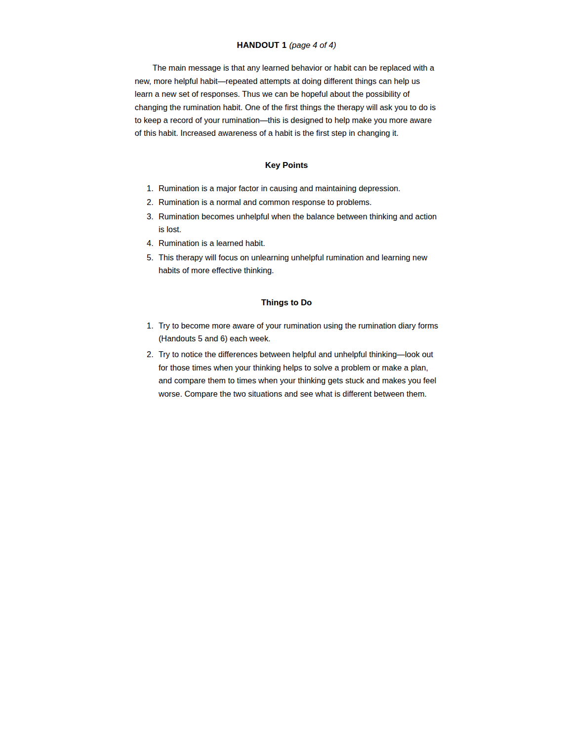HANDOUT 1 (page 4 of 4)
The main message is that any learned behavior or habit can be replaced with a new, more helpful habit—repeated attempts at doing different things can help us learn a new set of responses. Thus we can be hopeful about the possibility of changing the rumination habit. One of the first things the therapy will ask you to do is to keep a record of your rumination—this is designed to help make you more aware of this habit. Increased awareness of a habit is the first step in changing it.
Key Points
Rumination is a major factor in causing and maintaining depression.
Rumination is a normal and common response to problems.
Rumination becomes unhelpful when the balance between thinking and action is lost.
Rumination is a learned habit.
This therapy will focus on unlearning unhelpful rumination and learning new habits of more effective thinking.
Things to Do
Try to become more aware of your rumination using the rumination diary forms (Handouts 5 and 6) each week.
Try to notice the differences between helpful and unhelpful thinking—look out for those times when your thinking helps to solve a problem or make a plan, and compare them to times when your thinking gets stuck and makes you feel worse. Compare the two situations and see what is different between them.